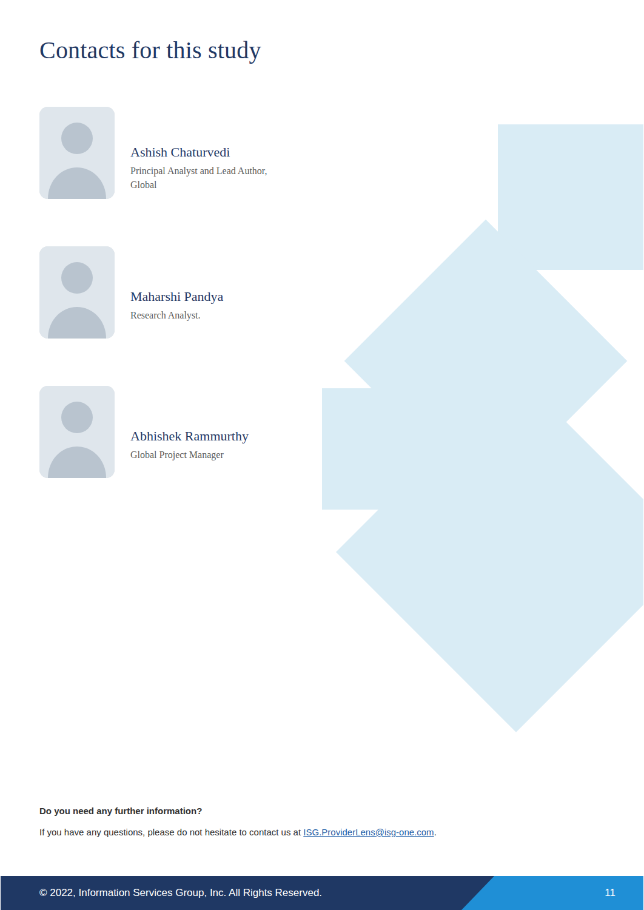Contacts for this study
Ashish Chaturvedi
Principal Analyst and Lead Author,
Global
Maharshi Pandya
Research Analyst.
Abhishek Rammurthy
Global Project Manager
Do you need any further information?
If you have any questions, please do not hesitate to contact us at ISG.ProviderLens@isg-one.com.
© 2022, Information Services Group, Inc. All Rights Reserved.
11